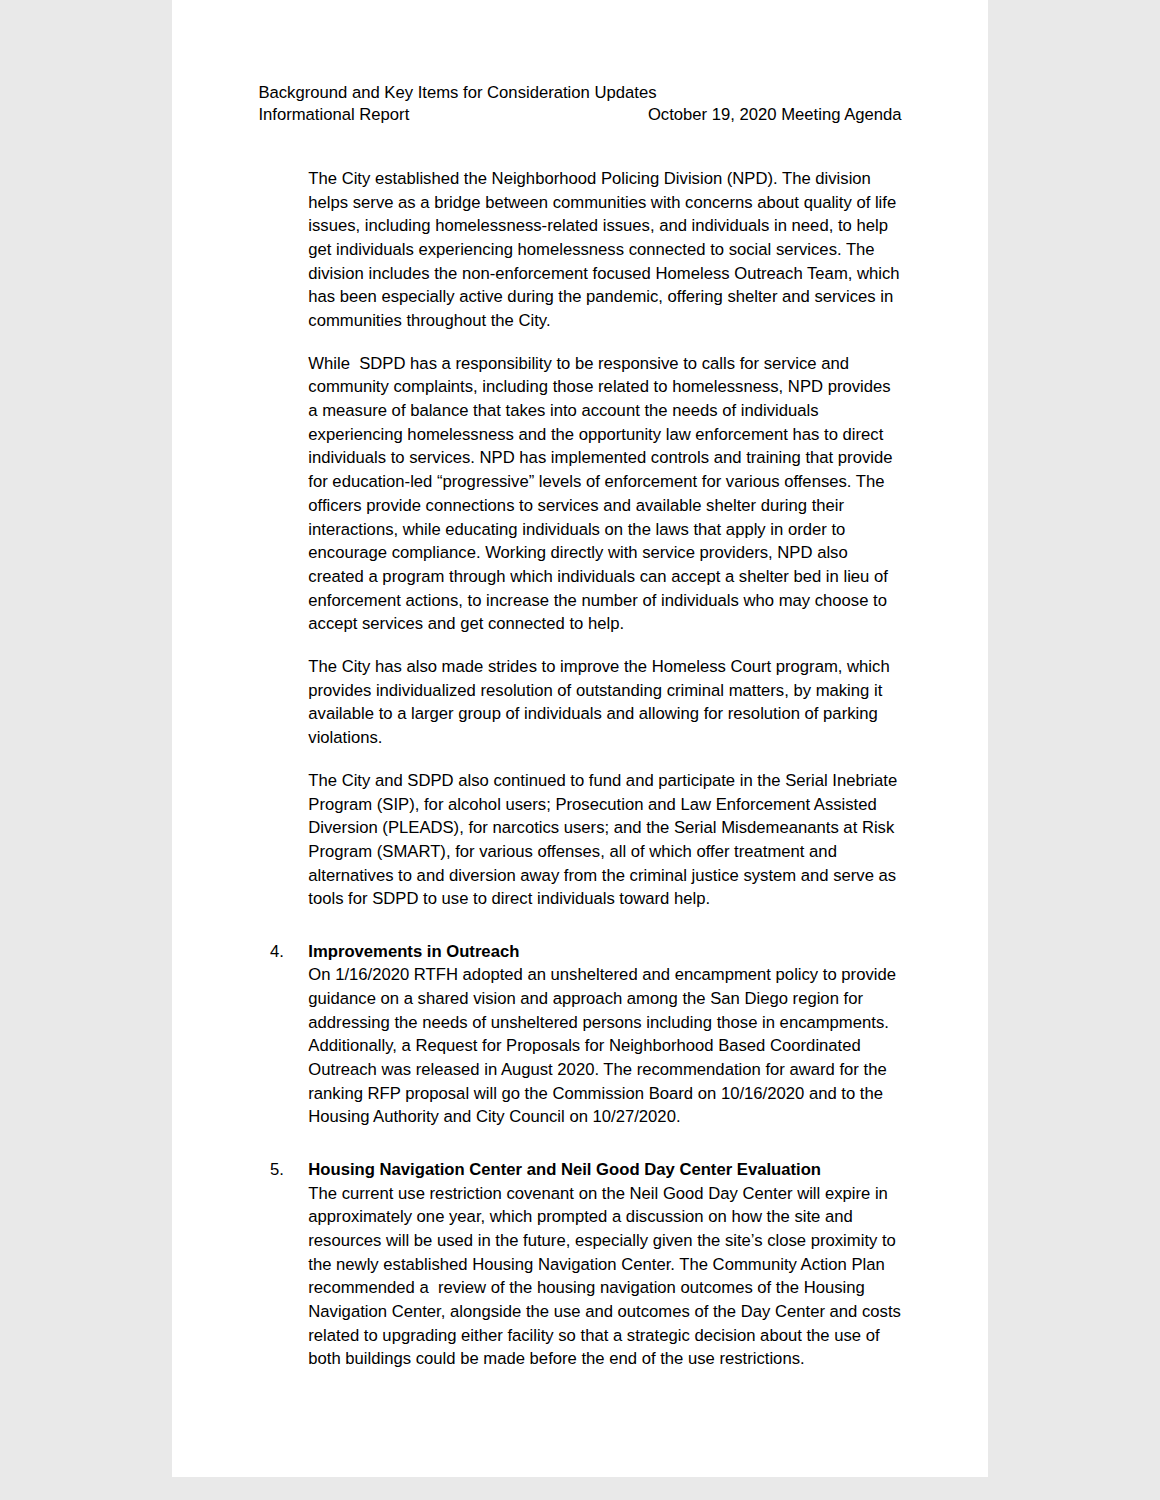Background and Key Items for Consideration Updates Informational Report October 19, 2020 Meeting Agenda
The City established the Neighborhood Policing Division (NPD). The division helps serve as a bridge between communities with concerns about quality of life issues, including homelessness-related issues, and individuals in need, to help get individuals experiencing homelessness connected to social services. The division includes the non-enforcement focused Homeless Outreach Team, which has been especially active during the pandemic, offering shelter and services in communities throughout the City.
While SDPD has a responsibility to be responsive to calls for service and community complaints, including those related to homelessness, NPD provides a measure of balance that takes into account the needs of individuals experiencing homelessness and the opportunity law enforcement has to direct individuals to services. NPD has implemented controls and training that provide for education-led “progressive” levels of enforcement for various offenses. The officers provide connections to services and available shelter during their interactions, while educating individuals on the laws that apply in order to encourage compliance. Working directly with service providers, NPD also created a program through which individuals can accept a shelter bed in lieu of enforcement actions, to increase the number of individuals who may choose to accept services and get connected to help.
The City has also made strides to improve the Homeless Court program, which provides individualized resolution of outstanding criminal matters, by making it available to a larger group of individuals and allowing for resolution of parking violations.
The City and SDPD also continued to fund and participate in the Serial Inebriate Program (SIP), for alcohol users; Prosecution and Law Enforcement Assisted Diversion (PLEADS), for narcotics users; and the Serial Misdemeanants at Risk Program (SMART), for various offenses, all of which offer treatment and alternatives to and diversion away from the criminal justice system and serve as tools for SDPD to use to direct individuals toward help.
Improvements in Outreach
On 1/16/2020 RTFH adopted an unsheltered and encampment policy to provide guidance on a shared vision and approach among the San Diego region for addressing the needs of unsheltered persons including those in encampments. Additionally, a Request for Proposals for Neighborhood Based Coordinated Outreach was released in August 2020. The recommendation for award for the ranking RFP proposal will go the Commission Board on 10/16/2020 and to the Housing Authority and City Council on 10/27/2020.
Housing Navigation Center and Neil Good Day Center Evaluation
The current use restriction covenant on the Neil Good Day Center will expire in approximately one year, which prompted a discussion on how the site and resources will be used in the future, especially given the site’s close proximity to the newly established Housing Navigation Center. The Community Action Plan recommended a review of the housing navigation outcomes of the Housing Navigation Center, alongside the use and outcomes of the Day Center and costs related to upgrading either facility so that a strategic decision about the use of both buildings could be made before the end of the use restrictions.